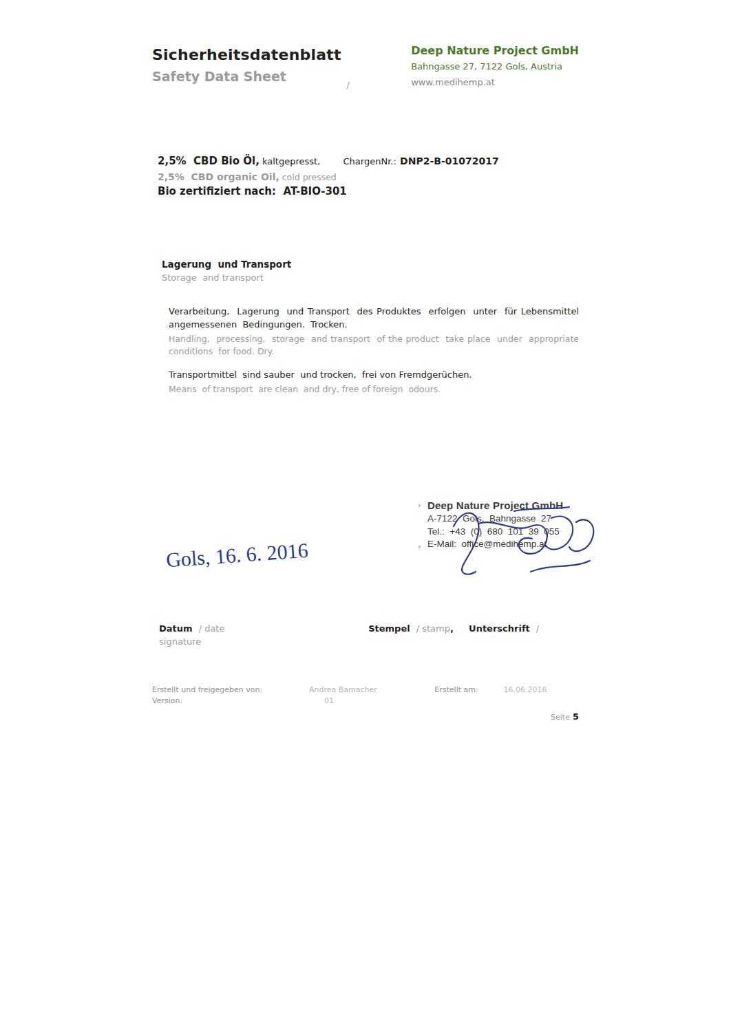Sicherheitsdatenblatt Safety Data Sheet
Deep Nature Project GmbH Bahngasse 27, 7122 Gols, Austria www.medihemp.at
2,5% CBD Bio Öl, kaltgepresst, ChargenNr.: DNP2-B-01072017
2,5% CBD organic Oil, cold pressed
Bio zertifiziert nach: AT-BIO-301
Lagerung und Transport
Storage and transport
Verarbeitung, Lagerung und Transport des Produktes erfolgen unter für Lebensmittel angemessenen Bedingungen. Trocken.
Handling, processing, storage and transport of the product take place under appropriate conditions for food. Dry.
Transportmittel sind sauber und trocken, frei von Fremdgerüchen.
Means of transport are clean and dry, free of foreign odours.
Gols, 16. 6. 2016
›
›
Deep Nature Project GmbH
A-7122 Gols, Bahngasse 27
Tel.: +43 (0) 680 101 39 055
E-Mail: office@medihemp.at
Datum / date Stempel / stamp, Unterschrift / signature
Erstellt und freigegeben von: Andrea Bamacher Erstellt am: 16.06.2016
Version: 01
Seite5